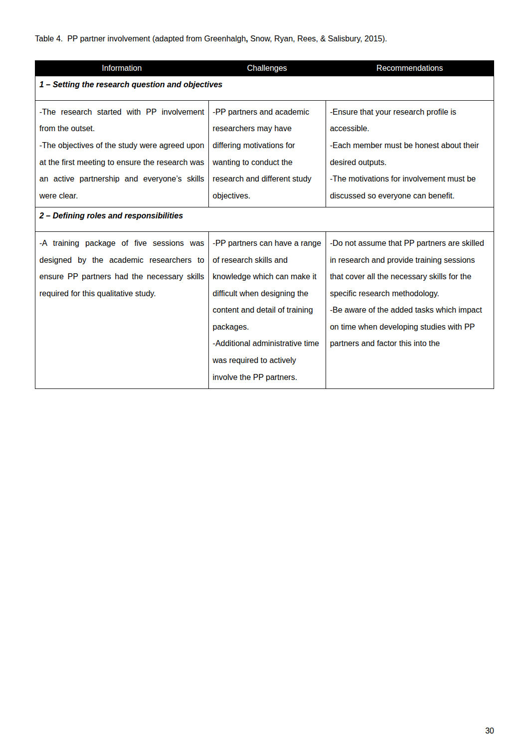Table 4. PP partner involvement (adapted from Greenhalgh, Snow, Ryan, Rees, & Salisbury, 2015).
| Information | Challenges | Recommendations |
| --- | --- | --- |
| 1 – Setting the research question and objectives |
| -The research started with PP involvement from the outset. -The objectives of the study were agreed upon at the first meeting to ensure the research was an active partnership and everyone’s skills were clear. | -PP partners and academic researchers may have differing motivations for wanting to conduct the research and different study objectives. | -Ensure that your research profile is accessible. -Each member must be honest about their desired outputs. -The motivations for involvement must be discussed so everyone can benefit. |
| 2 – Defining roles and responsibilities |
| -A training package of five sessions was designed by the academic researchers to ensure PP partners had the necessary skills required for this qualitative study. | -PP partners can have a range of research skills and knowledge which can make it difficult when designing the content and detail of training packages. -Additional administrative time was required to actively involve the PP partners. | -Do not assume that PP partners are skilled in research and provide training sessions that cover all the necessary skills for the specific research methodology. -Be aware of the added tasks which impact on time when developing studies with PP partners and factor this into the |
30